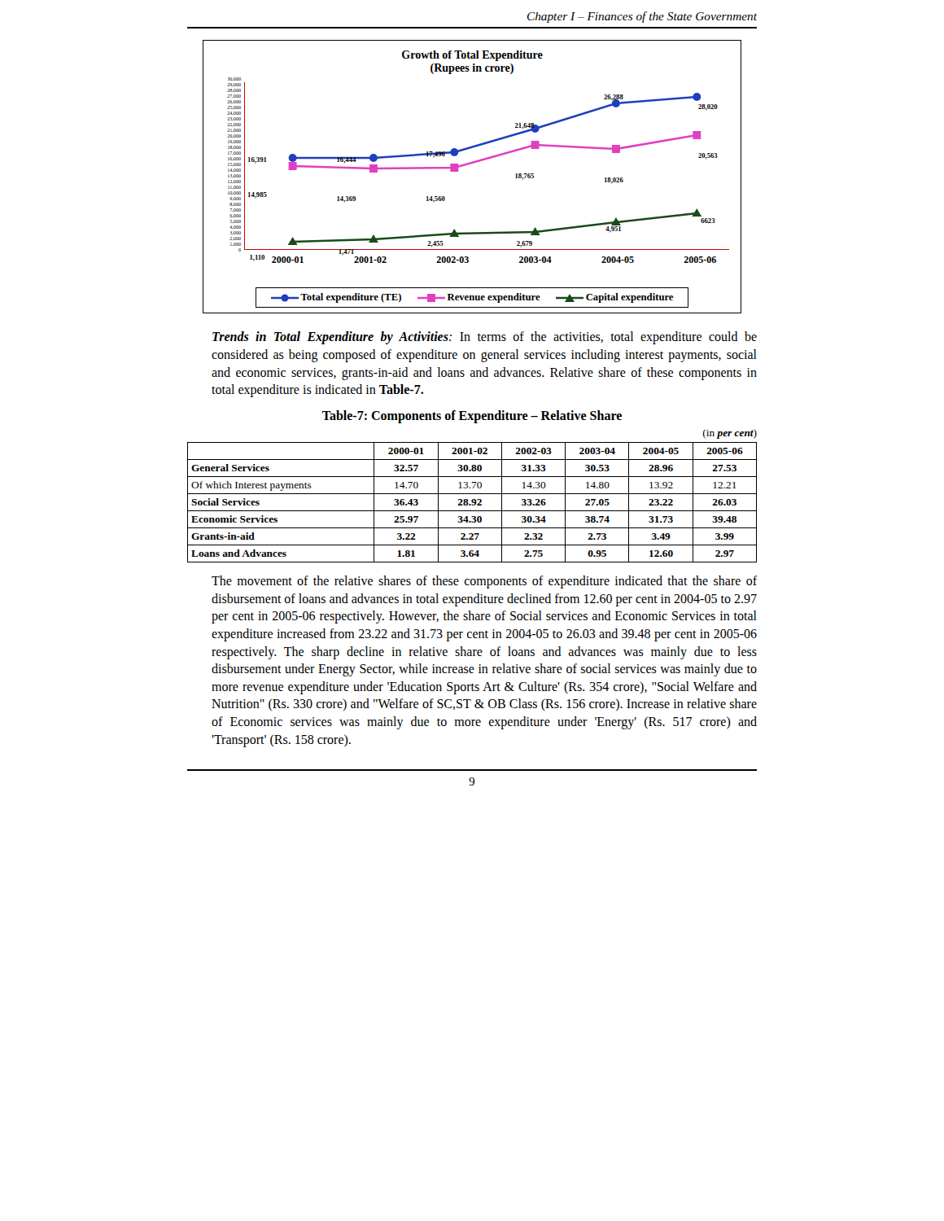Chapter I – Finances of the State Government
Growth of Total Expenditure
(Rupees in crore)
30,000 29,000 28,000 27,000 26,000 25,000 24,000 23,000 22,000 21,000 20,000 19,000 18,000 17,000 16,000 15,000 14,000 13,000 12,000 11,000 10,000 9,000 8,000 7,000 6,000 5,000 4,000 3,000 2,000 1,000 0
16,391
16,444
17,496
21,648
26,288
28,020
14,985
14,369
14,560
18,765
18,026
20,563
1,110
1,471
2,455
2,679
4,951
6623
2000-01 2001-02 2002-03 2003-04 2004-05 2005-06
Total expenditure (TE) Revenue expenditure Capital expenditure
Trends in Total Expenditure by Activities: In terms of the activities, total expenditure could be considered as being composed of expenditure on general services including interest payments, social and economic services, grants-in-aid and loans and advances. Relative share of these components in total expenditure is indicated in Table-7.
Table-7: Components of Expenditure – Relative Share
(in per cent)
| | 2000-01 | 2001-02 | 2002-03 | 2003-04 | 2004-05 | 2005-06 |
| --- | --- | --- | --- | --- | --- | --- |
| General Services | 32.57 | 30.80 | 31.33 | 30.53 | 28.96 | 27.53 |
| Of which Interest payments | 14.70 | 13.70 | 14.30 | 14.80 | 13.92 | 12.21 |
| Social Services | 36.43 | 28.92 | 33.26 | 27.05 | 23.22 | 26.03 |
| Economic Services | 25.97 | 34.30 | 30.34 | 38.74 | 31.73 | 39.48 |
| Grants-in-aid | 3.22 | 2.27 | 2.32 | 2.73 | 3.49 | 3.99 |
| Loans and Advances | 1.81 | 3.64 | 2.75 | 0.95 | 12.60 | 2.97 |
The movement of the relative shares of these components of expenditure indicated that the share of disbursement of loans and advances in total expenditure declined from 12.60 per cent in 2004-05 to 2.97 per cent in 2005-06 respectively. However, the share of Social services and Economic Services in total expenditure increased from 23.22 and 31.73 per cent in 2004-05 to 26.03 and 39.48 per cent in 2005-06 respectively. The sharp decline in relative share of loans and advances was mainly due to less disbursement under Energy Sector, while increase in relative share of social services was mainly due to more revenue expenditure under 'Education Sports Art & Culture' (Rs. 354 crore), "Social Welfare and Nutrition" (Rs. 330 crore) and "Welfare of SC,ST & OB Class (Rs. 156 crore). Increase in relative share of Economic services was mainly due to more expenditure under 'Energy' (Rs. 517 crore) and 'Transport' (Rs. 158 crore).
9